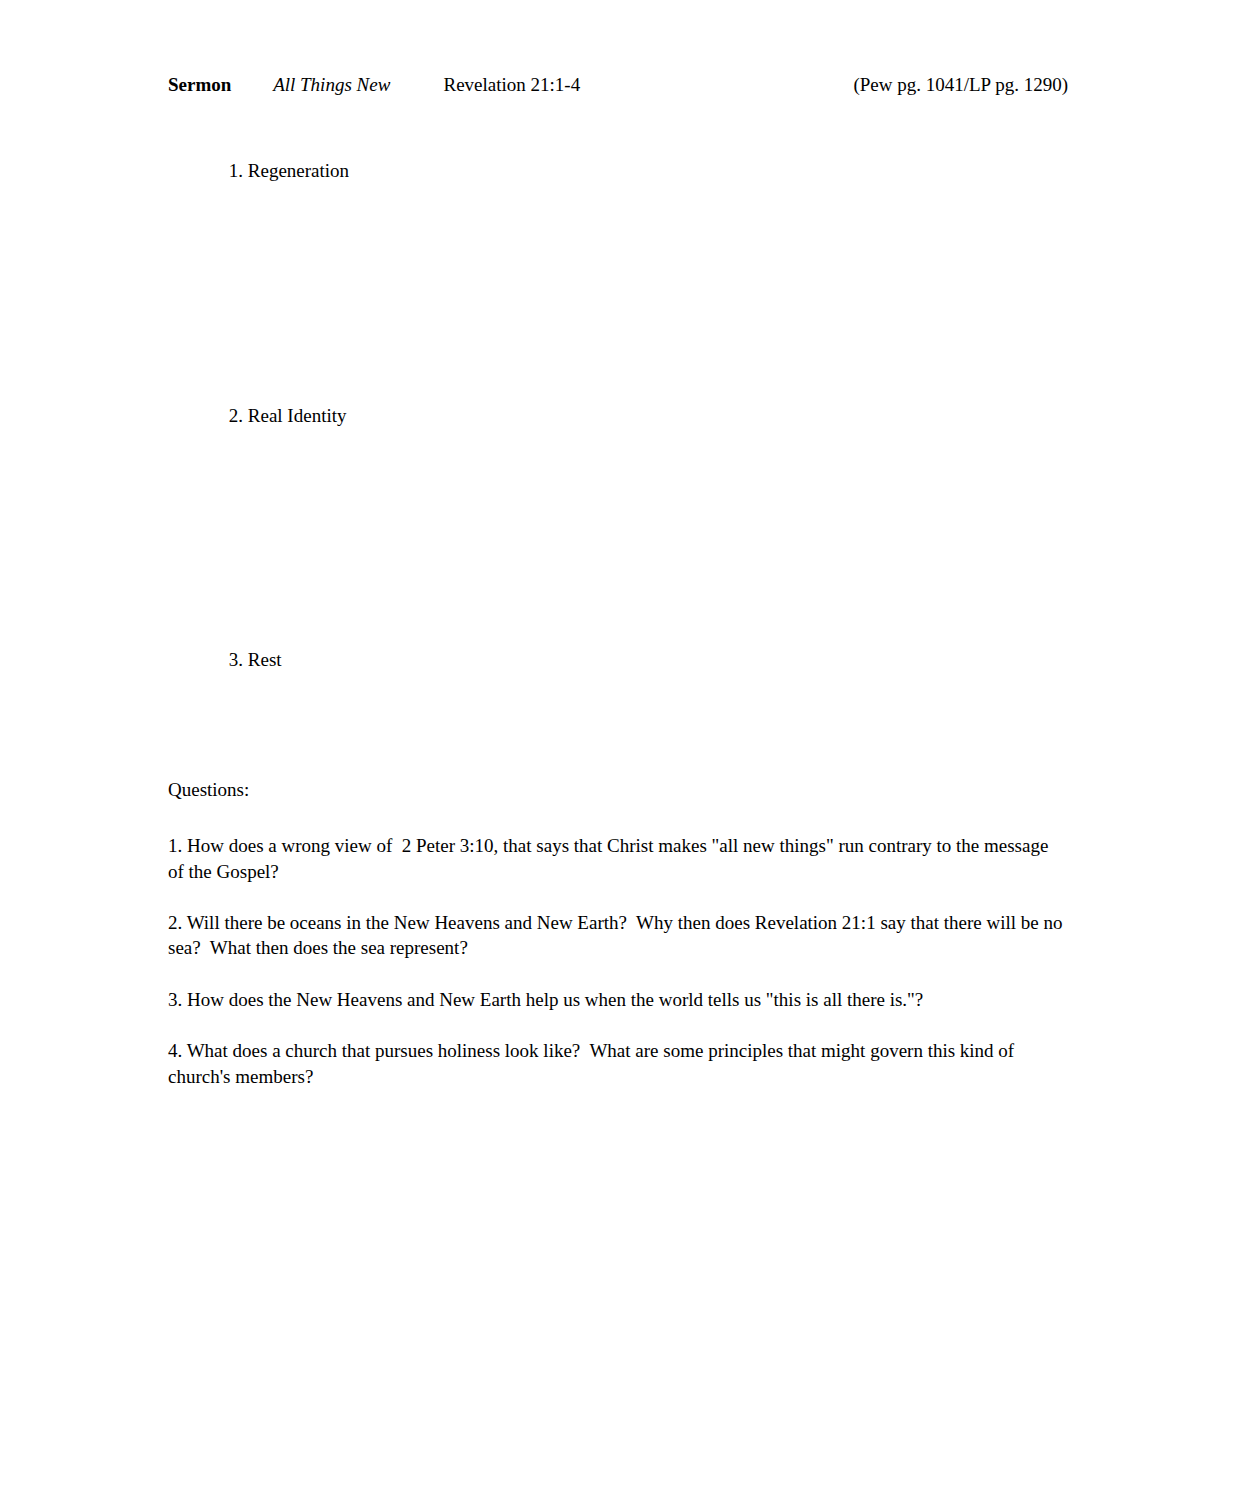Sermon All Things New Revelation 21:1-4 (Pew pg. 1041/LP pg. 1290)
Regeneration
Real Identity
Rest
Questions:
1. How does a wrong view of 2 Peter 3:10, that says that Christ makes "all new things" run contrary to the message of the Gospel?
2. Will there be oceans in the New Heavens and New Earth? Why then does Revelation 21:1 say that there will be no sea? What then does the sea represent?
3. How does the New Heavens and New Earth help us when the world tells us "this is all there is."?
4. What does a church that pursues holiness look like? What are some principles that might govern this kind of church's members?